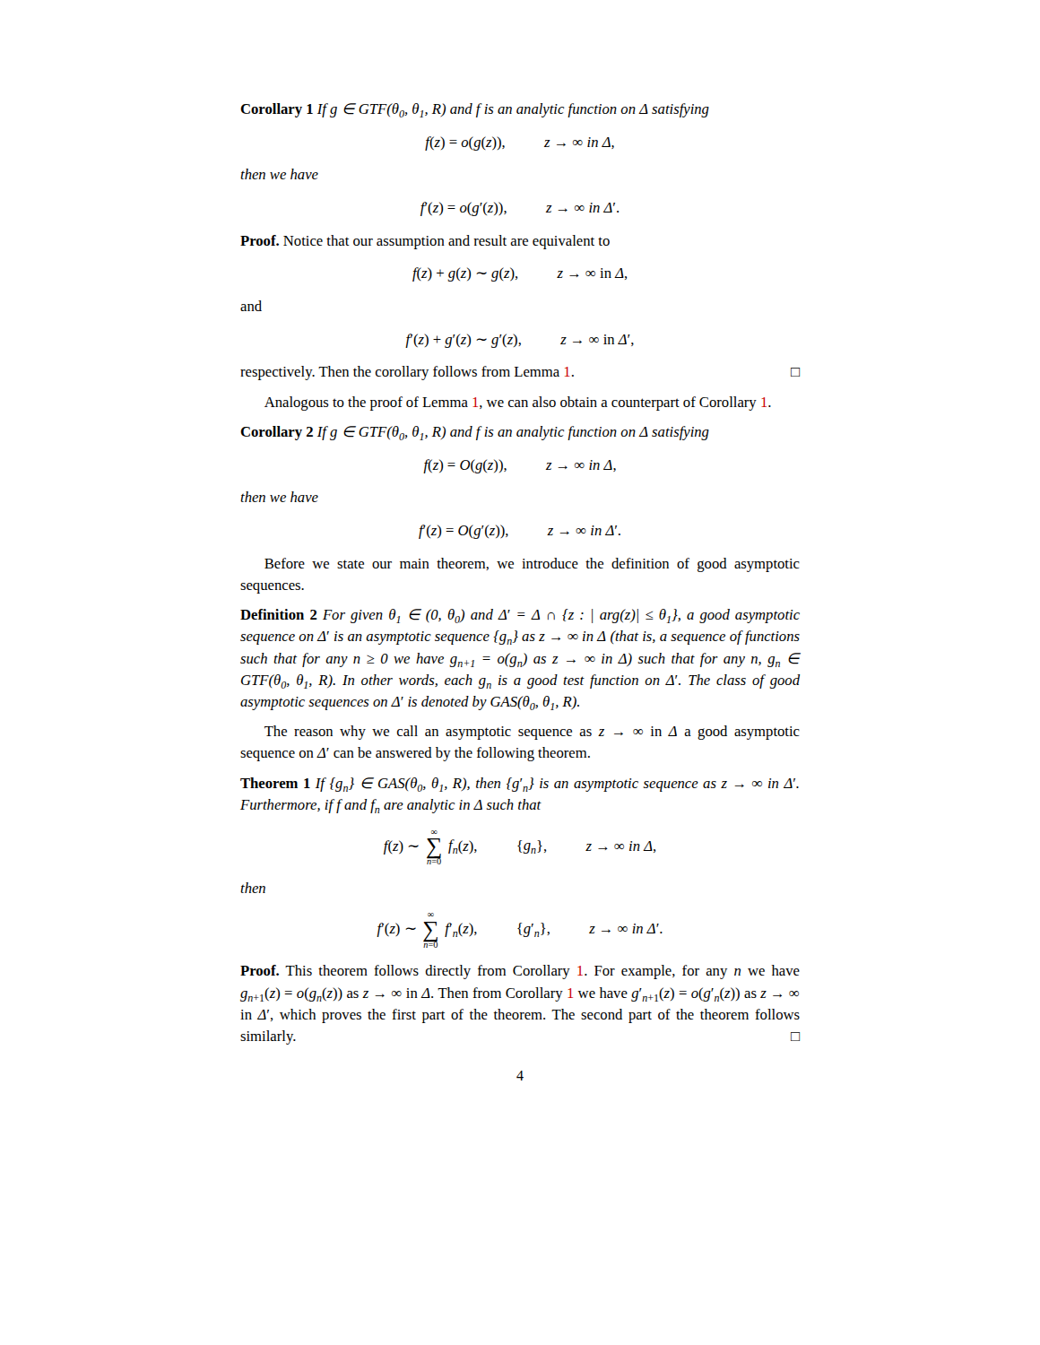Corollary 1 If g ∈ GTF(θ0, θ1, R) and f is an analytic function on Δ satisfying
f(z) = o(g(z)), z → ∞ in Δ,
then we have
f′(z) = o(g′(z)), z → ∞ in Δ′.
Proof. Notice that our assumption and result are equivalent to
f(z) + g(z) ∼ g(z), z → ∞ in Δ,
and
f′(z) + g′(z) ∼ g′(z), z → ∞ in Δ′,
respectively. Then the corollary follows from Lemma 1.□
Analogous to the proof of Lemma 1, we can also obtain a counterpart of Corollary 1.
Corollary 2 If g ∈ GTF(θ0, θ1, R) and f is an analytic function on Δ satisfying
f(z) = O(g(z)), z → ∞ in Δ,
then we have
f′(z) = O(g′(z)), z → ∞ in Δ′.
Before we state our main theorem, we introduce the definition of good asymptotic sequences.
Definition 2 For given θ1 ∈ (0, θ0) and Δ′ = Δ ∩ {z : | arg(z)| ≤ θ1}, a good asymptotic sequence on Δ′ is an asymptotic sequence {gn} as z → ∞ in Δ (that is, a sequence of functions such that for any n ≥ 0 we have gn+1 = o(gn) as z → ∞ in Δ) such that for any n, gn ∈ GTF(θ0, θ1, R). In other words, each gn is a good test function on Δ′. The class of good asymptotic sequences on Δ′ is denoted by GAS(θ0, θ1, R).
The reason why we call an asymptotic sequence as z → ∞ in Δ a good asymptotic sequence on Δ′ can be answered by the following theorem.
Theorem 1 If {gn} ∈ GAS(θ0, θ1, R), then {g′n} is an asymptotic sequence as z → ∞ in Δ′. Furthermore, if f and fn are analytic in Δ such that
f(z) ∼ ∞∑n=0 fn(z), {gn}, z → ∞ in Δ,
then
f′(z) ∼ ∞∑n=0 f′n(z), {g′n}, z → ∞ in Δ′.
Proof. This theorem follows directly from Corollary 1. For example, for any n we have gn+1(z) = o(gn(z)) as z → ∞ in Δ. Then from Corollary 1 we have g′n+1(z) = o(g′n(z)) as z → ∞ in Δ′, which proves the first part of the theorem. The second part of the theorem follows similarly.□
4